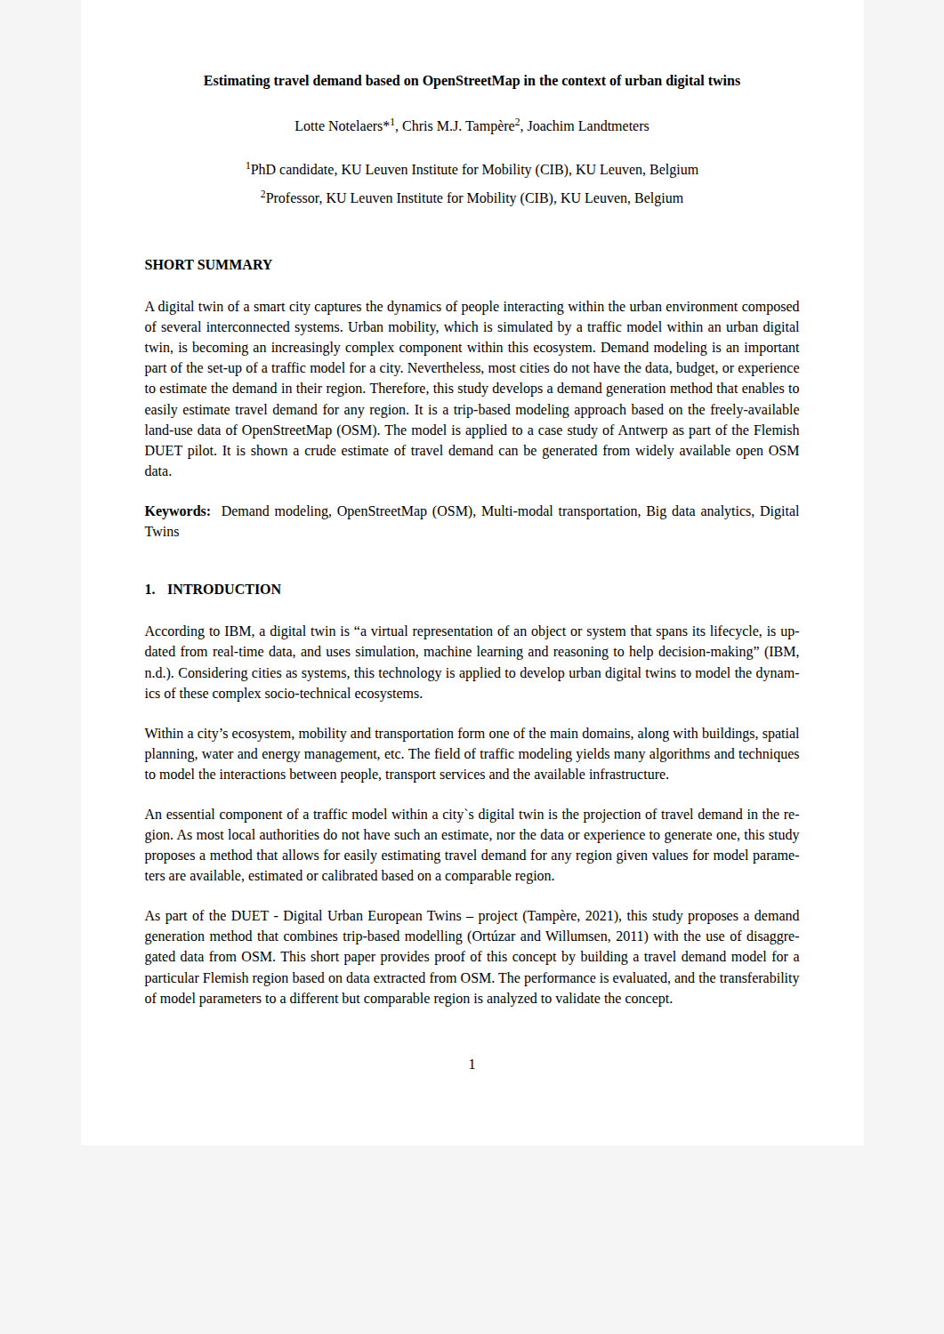Estimating travel demand based on OpenStreetMap in the context of urban digital twins
Lotte Notelaers*1, Chris M.J. Tampère2, Joachim Landtmeters
1PhD candidate, KU Leuven Institute for Mobility (CIB), KU Leuven, Belgium
2Professor, KU Leuven Institute for Mobility (CIB), KU Leuven, Belgium
Short Summary
A digital twin of a smart city captures the dynamics of people interacting within the urban environment composed of several interconnected systems. Urban mobility, which is simulated by a traffic model within an urban digital twin, is becoming an increasingly complex component within this ecosystem. Demand modeling is an important part of the set-up of a traffic model for a city. Nevertheless, most cities do not have the data, budget, or experience to estimate the demand in their region. Therefore, this study develops a demand generation method that enables to easily estimate travel demand for any region. It is a trip-based modeling approach based on the freely-available land-use data of OpenStreetMap (OSM). The model is applied to a case study of Antwerp as part of the Flemish DUET pilot. It is shown a crude estimate of travel demand can be generated from widely available open OSM data.
Keywords: Demand modeling, OpenStreetMap (OSM), Multi-modal transportation, Big data analytics, Digital Twins
1. Introduction
According to IBM, a digital twin is “a virtual representation of an object or system that spans its lifecycle, is updated from real-time data, and uses simulation, machine learning and reasoning to help decision-making” (IBM, n.d.). Considering cities as systems, this technology is applied to develop urban digital twins to model the dynamics of these complex socio-technical ecosystems.
Within a city’s ecosystem, mobility and transportation form one of the main domains, along with buildings, spatial planning, water and energy management, etc. The field of traffic modeling yields many algorithms and techniques to model the interactions between people, transport services and the available infrastructure.
An essential component of a traffic model within a city`s digital twin is the projection of travel demand in the region. As most local authorities do not have such an estimate, nor the data or experience to generate one, this study proposes a method that allows for easily estimating travel demand for any region given values for model parameters are available, estimated or calibrated based on a comparable region.
As part of the DUET - Digital Urban European Twins – project (Tampère, 2021), this study proposes a demand generation method that combines trip-based modelling (Ortúzar and Willumsen, 2011) with the use of disaggregated data from OSM. This short paper provides proof of this concept by building a travel demand model for a particular Flemish region based on data extracted from OSM. The performance is evaluated, and the transferability of model parameters to a different but comparable region is analyzed to validate the concept.
1